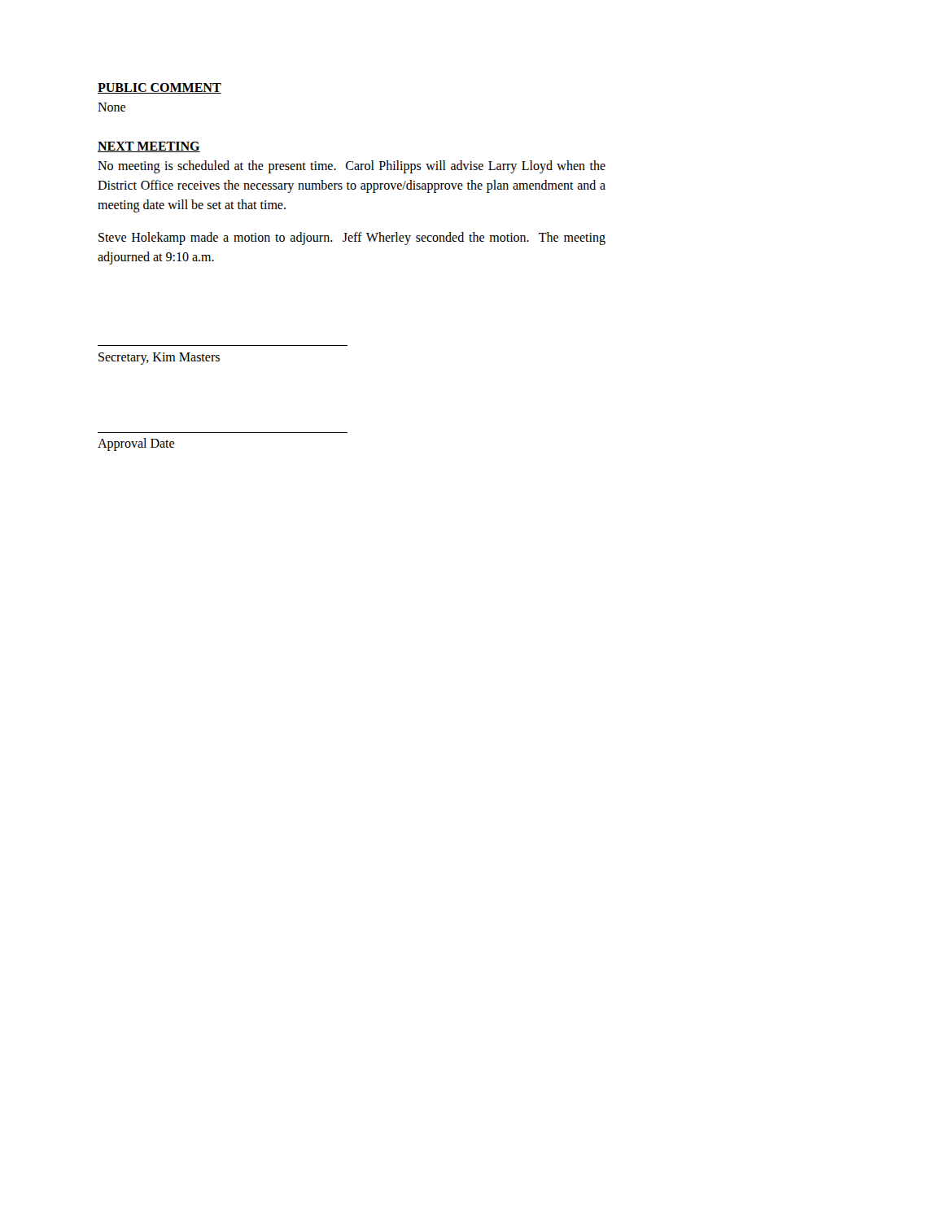PUBLIC COMMENT
None
NEXT MEETING
No meeting is scheduled at the present time. Carol Philipps will advise Larry Lloyd when the District Office receives the necessary numbers to approve/disapprove the plan amendment and a meeting date will be set at that time.
Steve Holekamp made a motion to adjourn. Jeff Wherley seconded the motion. The meeting adjourned at 9:10 a.m.
Secretary, Kim Masters
Approval Date